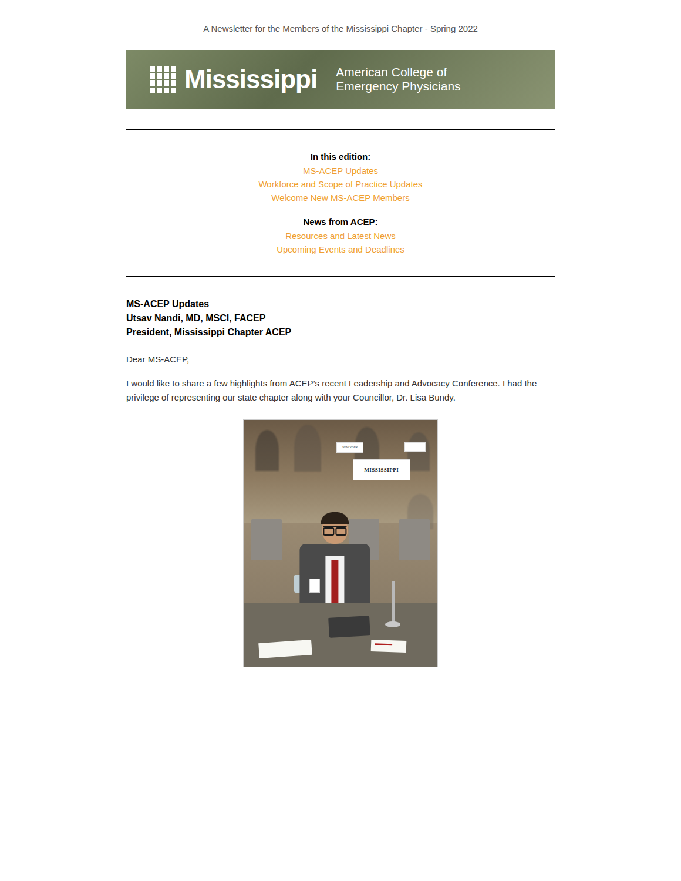A Newsletter for the Members of the Mississippi Chapter - Spring 2022
Mississippi
American College of
Emergency Physicians
In this edition:
MS-ACEP Updates
Workforce and Scope of Practice Updates
Welcome New MS-ACEP Members
News from ACEP:
Resources and Latest News
Upcoming Events and Deadlines
MS-ACEP Updates
Utsav Nandi, MD, MSCI, FACEP
President, Mississippi Chapter ACEP
Dear MS-ACEP,
I would like to share a few highlights from ACEP’s recent Leadership and Advocacy Conference. I had the privilege of representing our state chapter along with your Councillor, Dr. Lisa Bundy.
NEW YORK
MISSISSIPPI